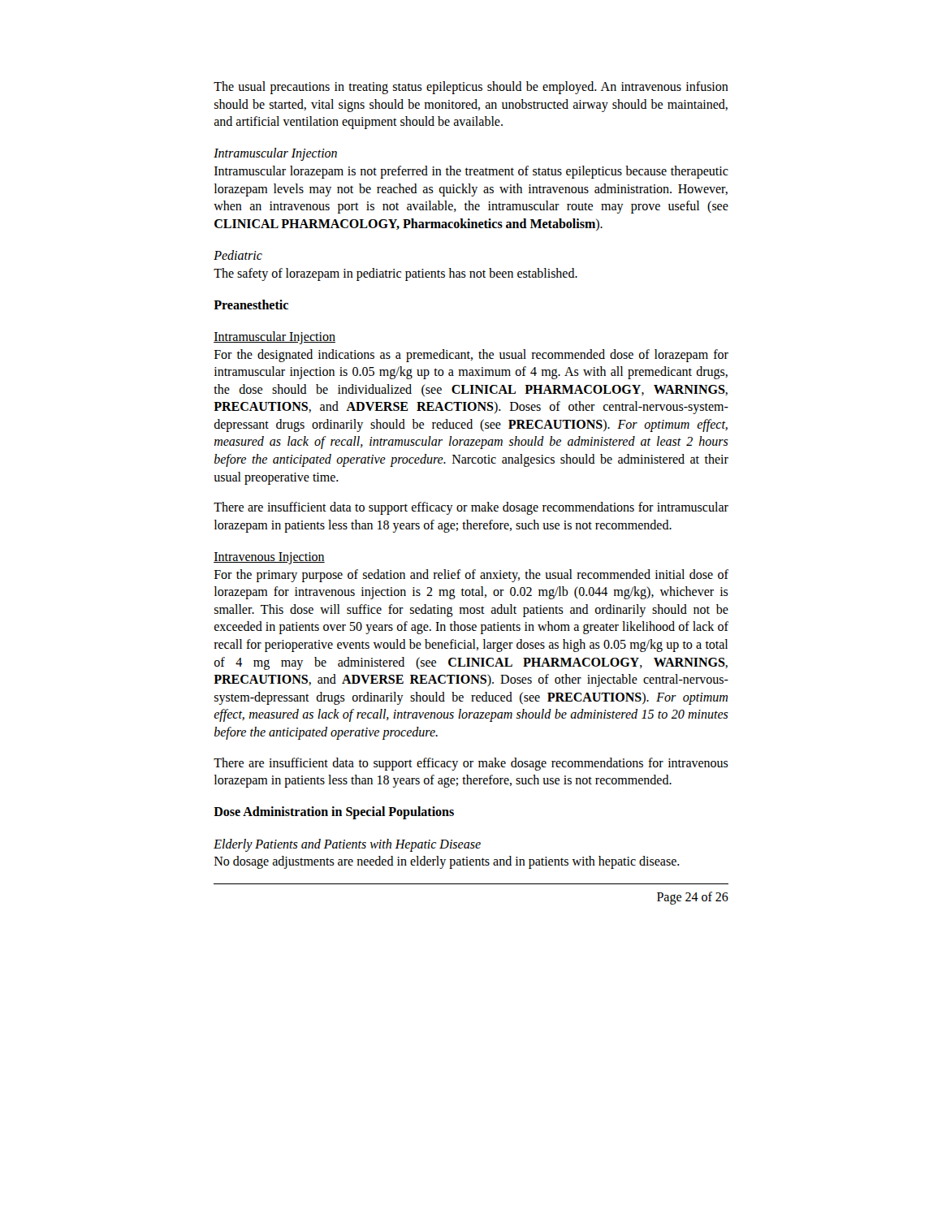The usual precautions in treating status epilepticus should be employed. An intravenous infusion should be started, vital signs should be monitored, an unobstructed airway should be maintained, and artificial ventilation equipment should be available.
Intramuscular Injection
Intramuscular lorazepam is not preferred in the treatment of status epilepticus because therapeutic lorazepam levels may not be reached as quickly as with intravenous administration. However, when an intravenous port is not available, the intramuscular route may prove useful (see CLINICAL PHARMACOLOGY, Pharmacokinetics and Metabolism).
Pediatric
The safety of lorazepam in pediatric patients has not been established.
Preanesthetic
Intramuscular Injection
For the designated indications as a premedicant, the usual recommended dose of lorazepam for intramuscular injection is 0.05 mg/kg up to a maximum of 4 mg. As with all premedicant drugs, the dose should be individualized (see CLINICAL PHARMACOLOGY, WARNINGS, PRECAUTIONS, and ADVERSE REACTIONS). Doses of other central-nervous-system-depressant drugs ordinarily should be reduced (see PRECAUTIONS). For optimum effect, measured as lack of recall, intramuscular lorazepam should be administered at least 2 hours before the anticipated operative procedure. Narcotic analgesics should be administered at their usual preoperative time.
There are insufficient data to support efficacy or make dosage recommendations for intramuscular lorazepam in patients less than 18 years of age; therefore, such use is not recommended.
Intravenous Injection
For the primary purpose of sedation and relief of anxiety, the usual recommended initial dose of lorazepam for intravenous injection is 2 mg total, or 0.02 mg/lb (0.044 mg/kg), whichever is smaller. This dose will suffice for sedating most adult patients and ordinarily should not be exceeded in patients over 50 years of age. In those patients in whom a greater likelihood of lack of recall for perioperative events would be beneficial, larger doses as high as 0.05 mg/kg up to a total of 4 mg may be administered (see CLINICAL PHARMACOLOGY, WARNINGS, PRECAUTIONS, and ADVERSE REACTIONS). Doses of other injectable central-nervous-system-depressant drugs ordinarily should be reduced (see PRECAUTIONS). For optimum effect, measured as lack of recall, intravenous lorazepam should be administered 15 to 20 minutes before the anticipated operative procedure.
There are insufficient data to support efficacy or make dosage recommendations for intravenous lorazepam in patients less than 18 years of age; therefore, such use is not recommended.
Dose Administration in Special Populations
Elderly Patients and Patients with Hepatic Disease
No dosage adjustments are needed in elderly patients and in patients with hepatic disease.
Page 24 of 26